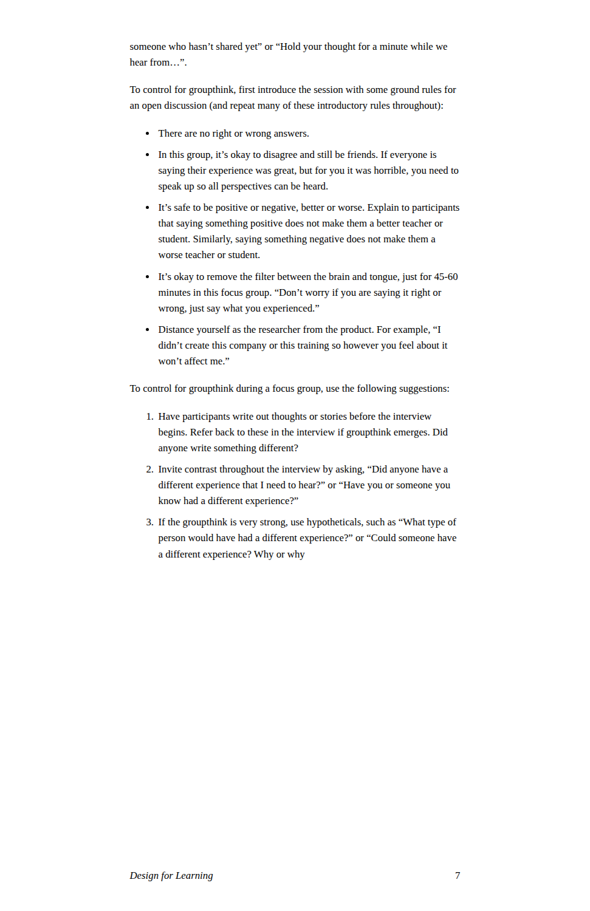someone who hasn’t shared yet” or “Hold your thought for a minute while we hear from…”.
To control for groupthink, first introduce the session with some ground rules for an open discussion (and repeat many of these introductory rules throughout):
There are no right or wrong answers.
In this group, it’s okay to disagree and still be friends. If everyone is saying their experience was great, but for you it was horrible, you need to speak up so all perspectives can be heard.
It’s safe to be positive or negative, better or worse. Explain to participants that saying something positive does not make them a better teacher or student. Similarly, saying something negative does not make them a worse teacher or student.
It’s okay to remove the filter between the brain and tongue, just for 45-60 minutes in this focus group. “Don’t worry if you are saying it right or wrong, just say what you experienced.”
Distance yourself as the researcher from the product. For example, “I didn’t create this company or this training so however you feel about it won’t affect me.”
To control for groupthink during a focus group, use the following suggestions:
Have participants write out thoughts or stories before the interview begins. Refer back to these in the interview if groupthink emerges. Did anyone write something different?
Invite contrast throughout the interview by asking, “Did anyone have a different experience that I need to hear?” or “Have you or someone you know had a different experience?”
If the groupthink is very strong, use hypotheticals, such as “What type of person would have had a different experience?” or “Could someone have a different experience? Why or why
Design for Learning 7